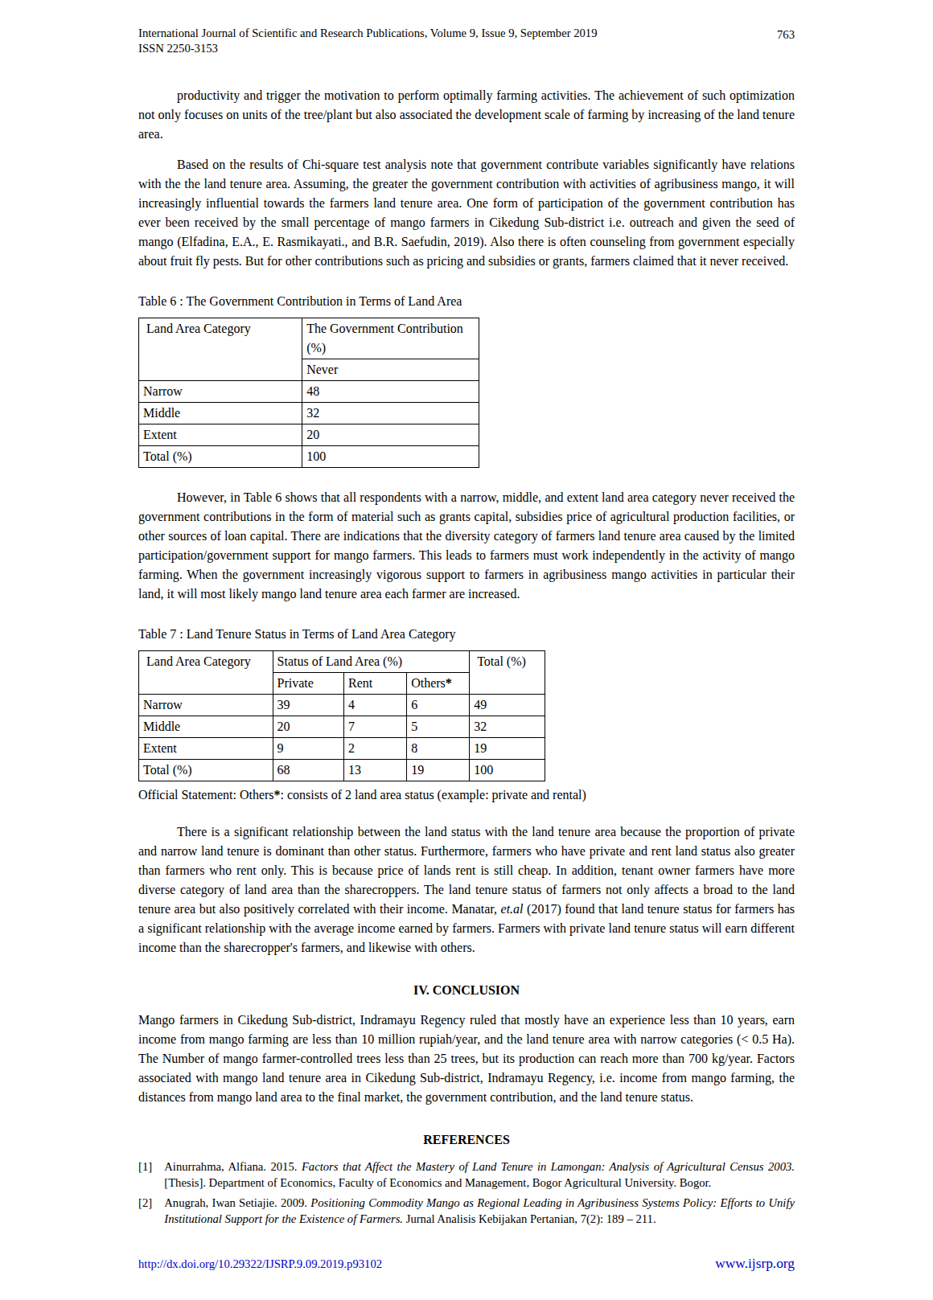International Journal of Scientific and Research Publications, Volume 9, Issue 9, September 2019
ISSN 2250-3153
763
productivity and trigger the motivation to perform optimally farming activities. The achievement of such optimization not only focuses on units of the tree/plant but also associated the development scale of farming by increasing of the land tenure area.
Based on the results of Chi-square test analysis note that government contribute variables significantly have relations with the the land tenure area. Assuming, the greater the government contribution with activities of agribusiness mango, it will increasingly influential towards the farmers land tenure area. One form of participation of the government contribution has ever been received by the small percentage of mango farmers in Cikedung Sub-district i.e. outreach and given the seed of mango (Elfadina, E.A., E. Rasmikayati., and B.R. Saefudin, 2019). Also there is often counseling from government especially about fruit fly pests. But for other contributions such as pricing and subsidies or grants, farmers claimed that it never received.
Table 6 : The Government Contribution in Terms of Land Area
| Land Area Category | The Government Contribution (%) |
| Never |
| Narrow | 48 |
| Middle | 32 |
| Extent | 20 |
| Total (%) | 100 |
However, in Table 6 shows that all respondents with a narrow, middle, and extent land area category never received the government contributions in the form of material such as grants capital, subsidies price of agricultural production facilities, or other sources of loan capital. There are indications that the diversity category of farmers land tenure area caused by the limited participation/government support for mango farmers. This leads to farmers must work independently in the activity of mango farming. When the government increasingly vigorous support to farmers in agribusiness mango activities in particular their land, it will most likely mango land tenure area each farmer are increased.
Table 7 : Land Tenure Status in Terms of Land Area Category
| Land Area Category | Status of Land Area (%) | Total (%) |
| Private | Rent | Others * |
| Narrow | 39 | 4 | 6 | 49 |
| Middle | 20 | 7 | 5 | 32 |
| Extent | 9 | 2 | 8 | 19 |
| Total (%) | 68 | 13 | 19 | 100 |
Official Statement: Others*: consists of 2 land area status (example: private and rental)
There is a significant relationship between the land status with the land tenure area because the proportion of private and narrow land tenure is dominant than other status. Furthermore, farmers who have private and rent land status also greater than farmers who rent only. This is because price of lands rent is still cheap. In addition, tenant owner farmers have more diverse category of land area than the sharecroppers. The land tenure status of farmers not only affects a broad to the land tenure area but also positively correlated with their income. Manatar, et.al (2017) found that land tenure status for farmers has a significant relationship with the average income earned by farmers. Farmers with private land tenure status will earn different income than the sharecropper's farmers, and likewise with others.
IV. CONCLUSION
Mango farmers in Cikedung Sub-district, Indramayu Regency ruled that mostly have an experience less than 10 years, earn income from mango farming are less than 10 million rupiah/year, and the land tenure area with narrow categories (< 0.5 Ha). The Number of mango farmer-controlled trees less than 25 trees, but its production can reach more than 700 kg/year. Factors associated with mango land tenure area in Cikedung Sub-district, Indramayu Regency, i.e. income from mango farming, the distances from mango land area to the final market, the government contribution, and the land tenure status.
REFERENCES
[1]
Ainurrahma, Alfiana. 2015. Factors that Affect the Mastery of Land Tenure in Lamongan: Analysis of Agricultural Census 2003. [Thesis]. Department of Economics, Faculty of Economics and Management, Bogor Agricultural University. Bogor.
[2]
Anugrah, Iwan Setiajie. 2009. Positioning Commodity Mango as Regional Leading in Agribusiness Systems Policy: Efforts to Unify Institutional Support for the Existence of Farmers. Jurnal Analisis Kebijakan Pertanian, 7(2): 189 – 211.
http://dx.doi.org/10.29322/IJSRP.9.09.2019.p93102
www.ijsrp.org